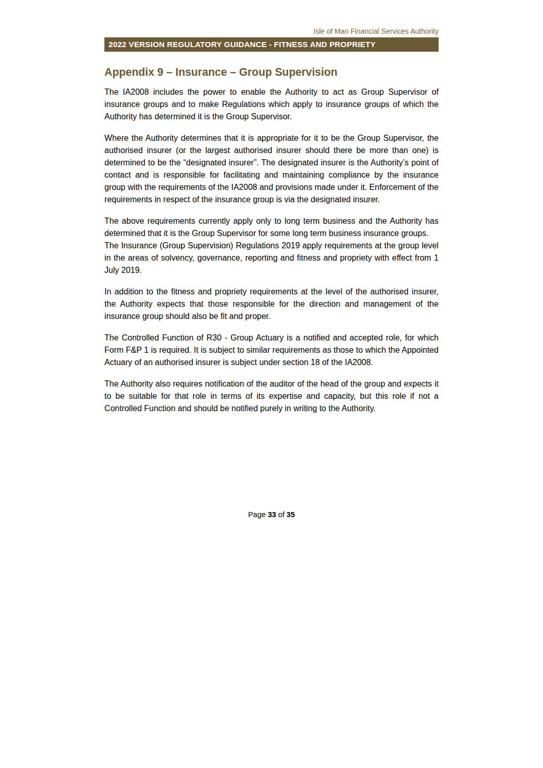Isle of Man Financial Services Authority
2022 VERSION REGULATORY GUIDANCE - FITNESS AND PROPRIETY
Appendix 9 – Insurance – Group Supervision
The IA2008 includes the power to enable the Authority to act as Group Supervisor of insurance groups and to make Regulations which apply to insurance groups of which the Authority has determined it is the Group Supervisor.
Where the Authority determines that it is appropriate for it to be the Group Supervisor, the authorised insurer (or the largest authorised insurer should there be more than one) is determined to be the “designated insurer”. The designated insurer is the Authority’s point of contact and is responsible for facilitating and maintaining compliance by the insurance group with the requirements of the IA2008 and provisions made under it. Enforcement of the requirements in respect of the insurance group is via the designated insurer.
The above requirements currently apply only to long term business and the Authority has determined that it is the Group Supervisor for some long term business insurance groups.
The Insurance (Group Supervision) Regulations 2019 apply requirements at the group level in the areas of solvency, governance, reporting and fitness and propriety with effect from 1 July 2019.
In addition to the fitness and propriety requirements at the level of the authorised insurer, the Authority expects that those responsible for the direction and management of the insurance group should also be fit and proper.
The Controlled Function of R30 - Group Actuary is a notified and accepted role, for which Form F&P 1 is required. It is subject to similar requirements as those to which the Appointed Actuary of an authorised insurer is subject under section 18 of the IA2008.
The Authority also requires notification of the auditor of the head of the group and expects it to be suitable for that role in terms of its expertise and capacity, but this role if not a Controlled Function and should be notified purely in writing to the Authority.
Page 33 of 35